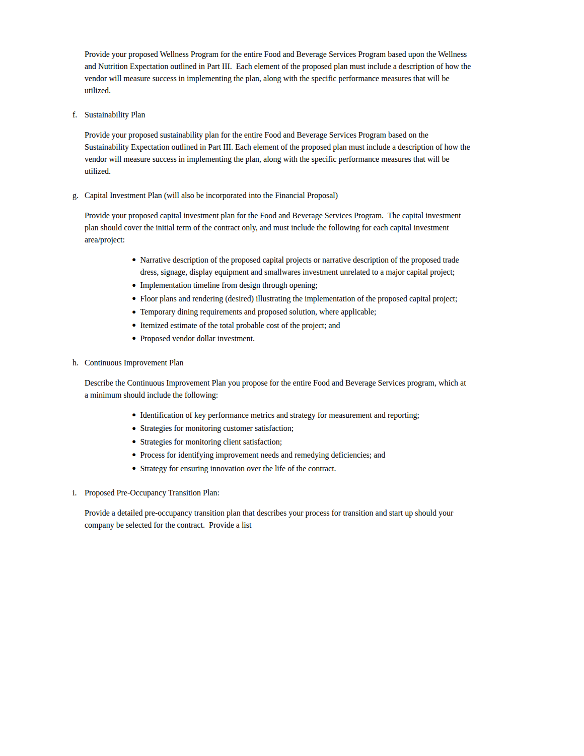Provide your proposed Wellness Program for the entire Food and Beverage Services Program based upon the Wellness and Nutrition Expectation outlined in Part III. Each element of the proposed plan must include a description of how the vendor will measure success in implementing the plan, along with the specific performance measures that will be utilized.
f. Sustainability Plan
Provide your proposed sustainability plan for the entire Food and Beverage Services Program based on the Sustainability Expectation outlined in Part III. Each element of the proposed plan must include a description of how the vendor will measure success in implementing the plan, along with the specific performance measures that will be utilized.
g. Capital Investment Plan (will also be incorporated into the Financial Proposal)
Provide your proposed capital investment plan for the Food and Beverage Services Program. The capital investment plan should cover the initial term of the contract only, and must include the following for each capital investment area/project:
Narrative description of the proposed capital projects or narrative description of the proposed trade dress, signage, display equipment and smallwares investment unrelated to a major capital project;
Implementation timeline from design through opening;
Floor plans and rendering (desired) illustrating the implementation of the proposed capital project;
Temporary dining requirements and proposed solution, where applicable;
Itemized estimate of the total probable cost of the project; and
Proposed vendor dollar investment.
h. Continuous Improvement Plan
Describe the Continuous Improvement Plan you propose for the entire Food and Beverage Services program, which at a minimum should include the following:
Identification of key performance metrics and strategy for measurement and reporting;
Strategies for monitoring customer satisfaction;
Strategies for monitoring client satisfaction;
Process for identifying improvement needs and remedying deficiencies; and
Strategy for ensuring innovation over the life of the contract.
i. Proposed Pre-Occupancy Transition Plan:
Provide a detailed pre-occupancy transition plan that describes your process for transition and start up should your company be selected for the contract. Provide a list